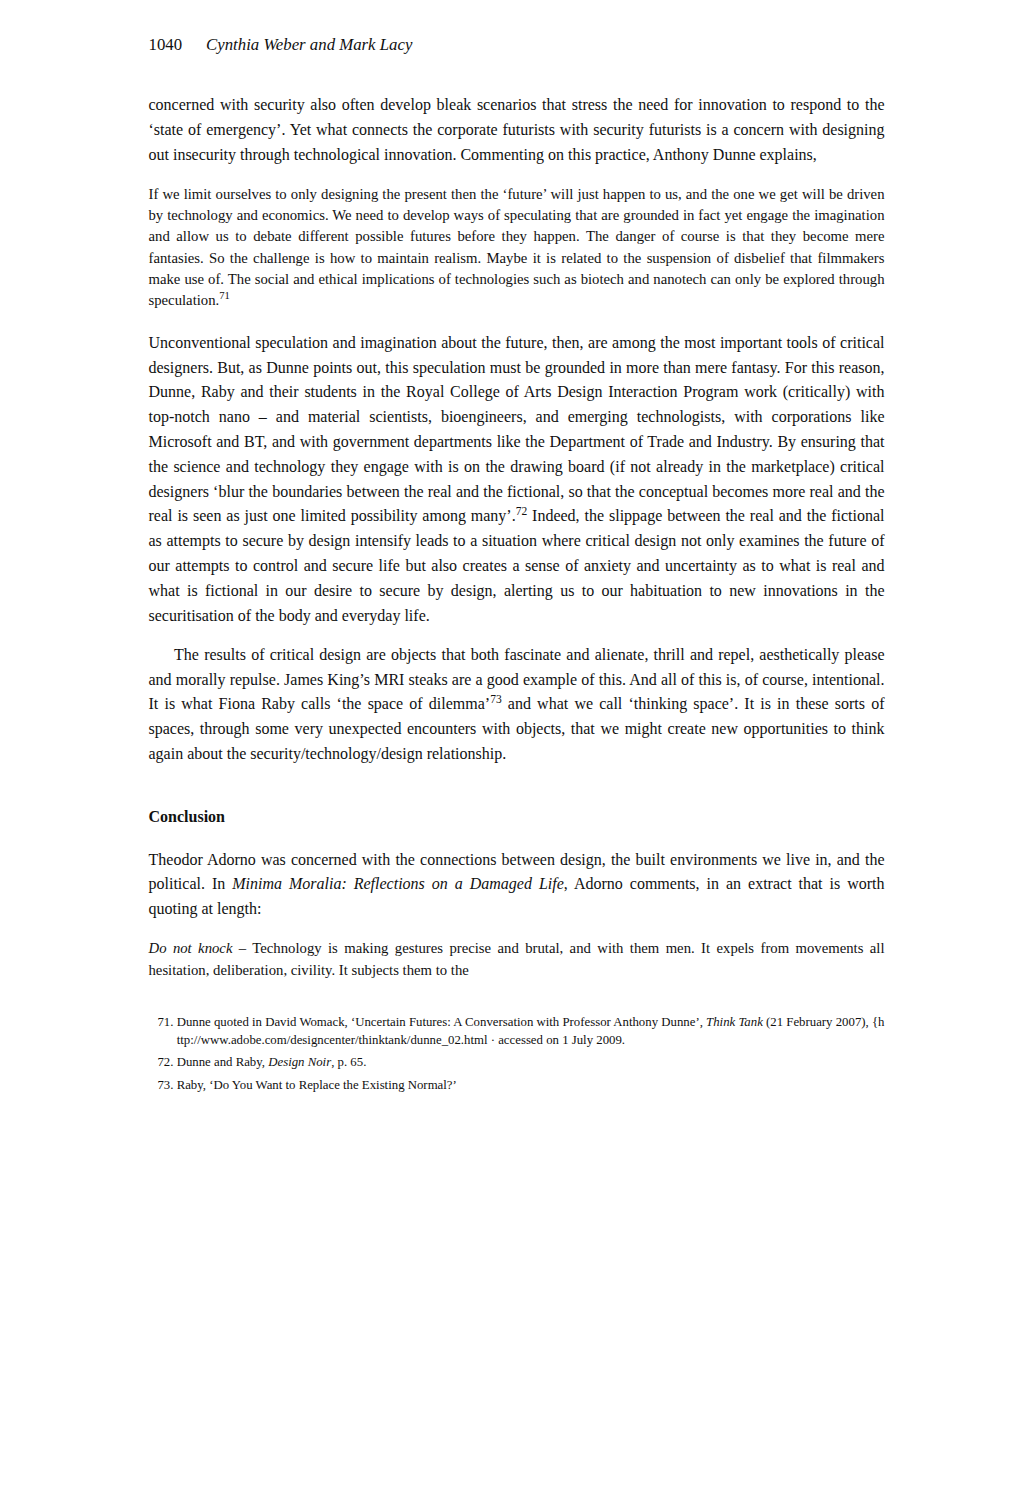1040 Cynthia Weber and Mark Lacy
concerned with security also often develop bleak scenarios that stress the need for innovation to respond to the ‘state of emergency’. Yet what connects the corporate futurists with security futurists is a concern with designing out insecurity through technological innovation. Commenting on this practice, Anthony Dunne explains,
If we limit ourselves to only designing the present then the ‘future’ will just happen to us, and the one we get will be driven by technology and economics. We need to develop ways of speculating that are grounded in fact yet engage the imagination and allow us to debate different possible futures before they happen. The danger of course is that they become mere fantasies. So the challenge is how to maintain realism. Maybe it is related to the suspension of disbelief that filmmakers make use of. The social and ethical implications of technologies such as biotech and nanotech can only be explored through speculation.71
Unconventional speculation and imagination about the future, then, are among the most important tools of critical designers. But, as Dunne points out, this speculation must be grounded in more than mere fantasy. For this reason, Dunne, Raby and their students in the Royal College of Arts Design Interaction Program work (critically) with top-notch nano – and material scientists, bioengineers, and emerging technologists, with corporations like Microsoft and BT, and with government departments like the Department of Trade and Industry. By ensuring that the science and technology they engage with is on the drawing board (if not already in the marketplace) critical designers ‘blur the boundaries between the real and the fictional, so that the conceptual becomes more real and the real is seen as just one limited possibility among many’.72 Indeed, the slippage between the real and the fictional as attempts to secure by design intensify leads to a situation where critical design not only examines the future of our attempts to control and secure life but also creates a sense of anxiety and uncertainty as to what is real and what is fictional in our desire to secure by design, alerting us to our habituation to new innovations in the securitisation of the body and everyday life.
The results of critical design are objects that both fascinate and alienate, thrill and repel, aesthetically please and morally repulse. James King’s MRI steaks are a good example of this. And all of this is, of course, intentional. It is what Fiona Raby calls ‘the space of dilemma’73 and what we call ‘thinking space’. It is in these sorts of spaces, through some very unexpected encounters with objects, that we might create new opportunities to think again about the security/technology/design relationship.
Conclusion
Theodor Adorno was concerned with the connections between design, the built environments we live in, and the political. In Minima Moralia: Reflections on a Damaged Life, Adorno comments, in an extract that is worth quoting at length:
Do not knock – Technology is making gestures precise and brutal, and with them men. It expels from movements all hesitation, deliberation, civility. It subjects them to the
Dunne quoted in David Womack, ‘Uncertain Futures: A Conversation with Professor Anthony Dunne’, Think Tank (21 February 2007), {http://www.adobe.com/designcenter/thinktank/dunne_02.html · accessed on 1 July 2009.
Dunne and Raby, Design Noir, p. 65.
Raby, ‘Do You Want to Replace the Existing Normal?’